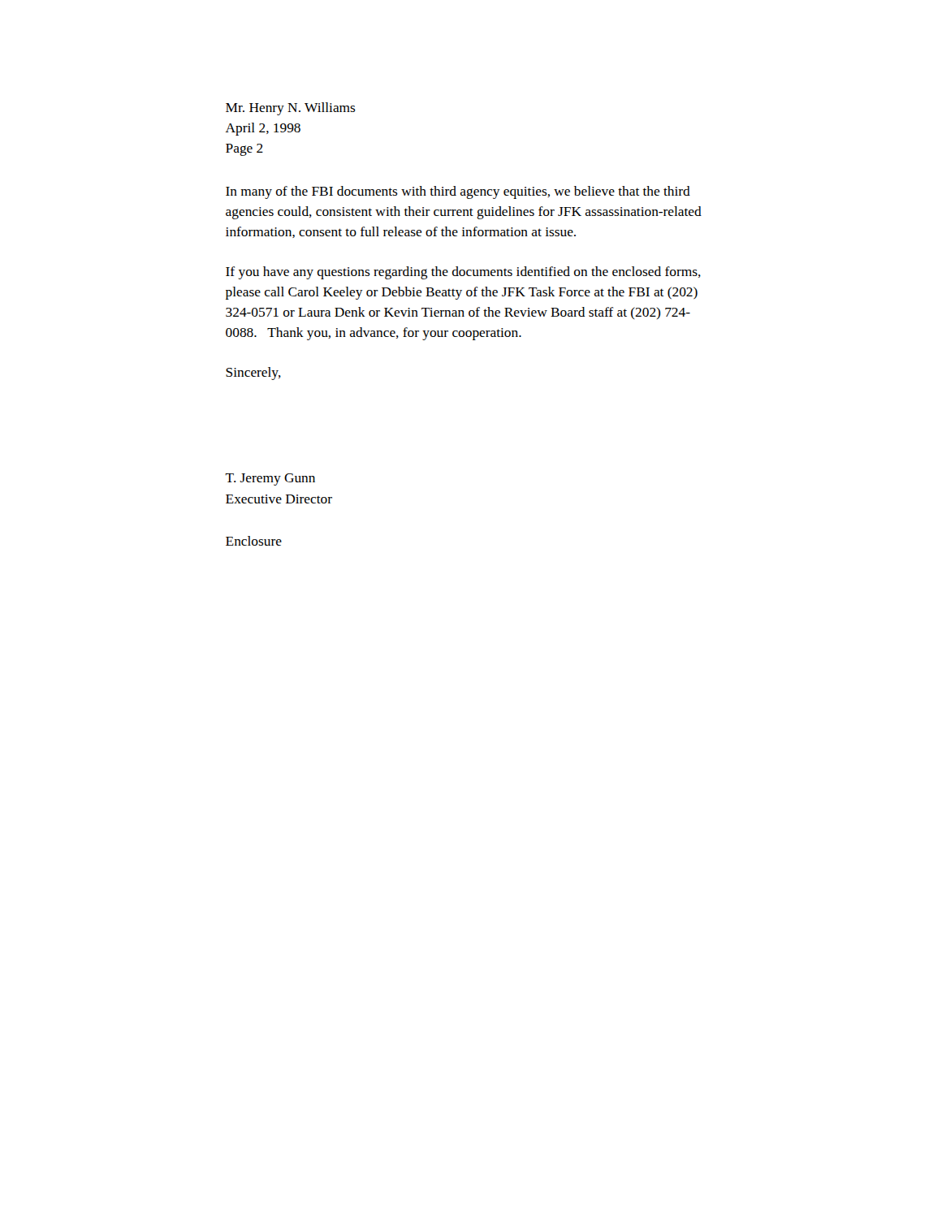Mr. Henry N. Williams
April 2, 1998
Page 2
In many of the FBI documents with third agency equities, we believe that the third agencies could, consistent with their current guidelines for JFK assassination-related information, consent to full release of the information at issue.
If you have any questions regarding the documents identified on the enclosed forms, please call Carol Keeley or Debbie Beatty of the JFK Task Force at the FBI at (202) 324-0571 or Laura Denk or Kevin Tiernan of the Review Board staff at (202) 724-0088. Thank you, in advance, for your cooperation.
Sincerely,
T. Jeremy Gunn
Executive Director
Enclosure